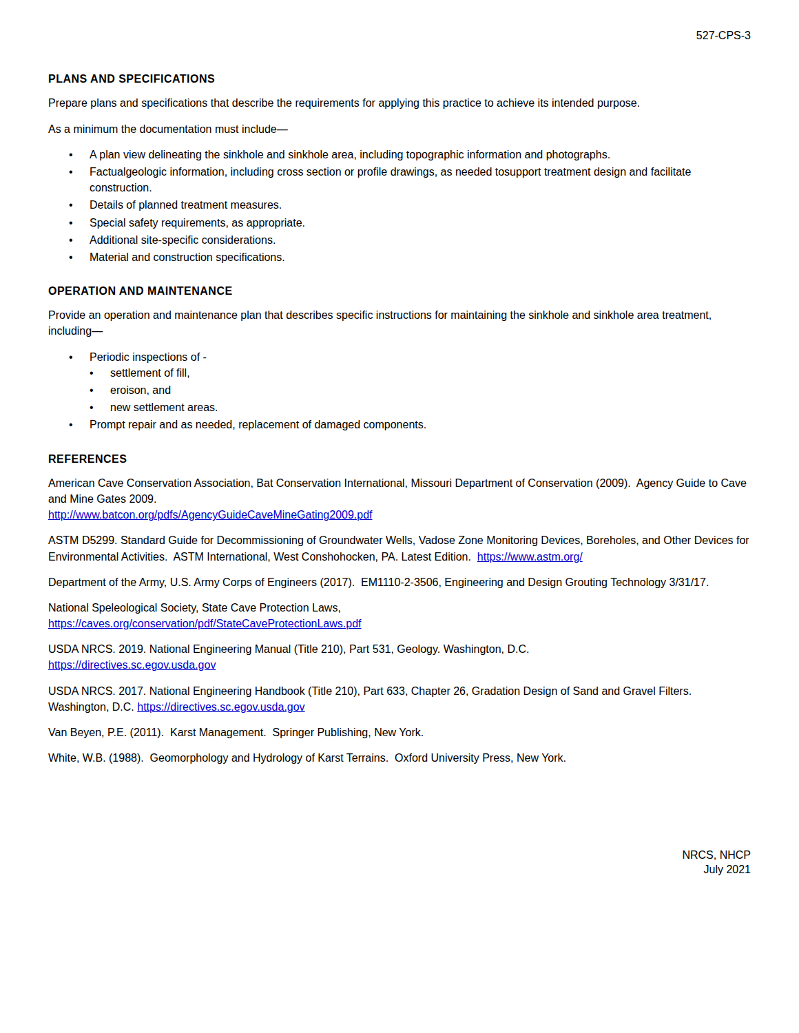527-CPS-3
PLANS AND SPECIFICATIONS
Prepare plans and specifications that describe the requirements for applying this practice to achieve its intended purpose.
As a minimum the documentation must include—
A plan view delineating the sinkhole and sinkhole area, including topographic information and photographs.
Factualgeologic information, including cross section or profile drawings, as needed tosupport treatment design and facilitate construction.
Details of planned treatment measures.
Special safety requirements, as appropriate.
Additional site-specific considerations.
Material and construction specifications.
OPERATION AND MAINTENANCE
Provide an operation and maintenance plan that describes specific instructions for maintaining the sinkhole and sinkhole area treatment, including—
Periodic inspections of -
settlement of fill,
eroison, and
new settlement areas.
Prompt repair and as needed, replacement of damaged components.
REFERENCES
American Cave Conservation Association, Bat Conservation International, Missouri Department of Conservation (2009). Agency Guide to Cave and Mine Gates 2009.
http://www.batcon.org/pdfs/AgencyGuideCaveMineGating2009.pdf
ASTM D5299. Standard Guide for Decommissioning of Groundwater Wells, Vadose Zone Monitoring Devices, Boreholes, and Other Devices for Environmental Activities. ASTM International, West Conshohocken, PA. Latest Edition. https://www.astm.org/
Department of the Army, U.S. Army Corps of Engineers (2017). EM1110-2-3506, Engineering and Design Grouting Technology 3/31/17.
National Speleological Society, State Cave Protection Laws,
https://caves.org/conservation/pdf/StateCaveProtectionLaws.pdf
USDA NRCS. 2019. National Engineering Manual (Title 210), Part 531, Geology. Washington, D.C.
https://directives.sc.egov.usda.gov
USDA NRCS. 2017. National Engineering Handbook (Title 210), Part 633, Chapter 26, Gradation Design of Sand and Gravel Filters. Washington, D.C. https://directives.sc.egov.usda.gov
Van Beyen, P.E. (2011). Karst Management. Springer Publishing, New York.
White, W.B. (1988). Geomorphology and Hydrology of Karst Terrains. Oxford University Press, New York.
NRCS, NHCP
July 2021